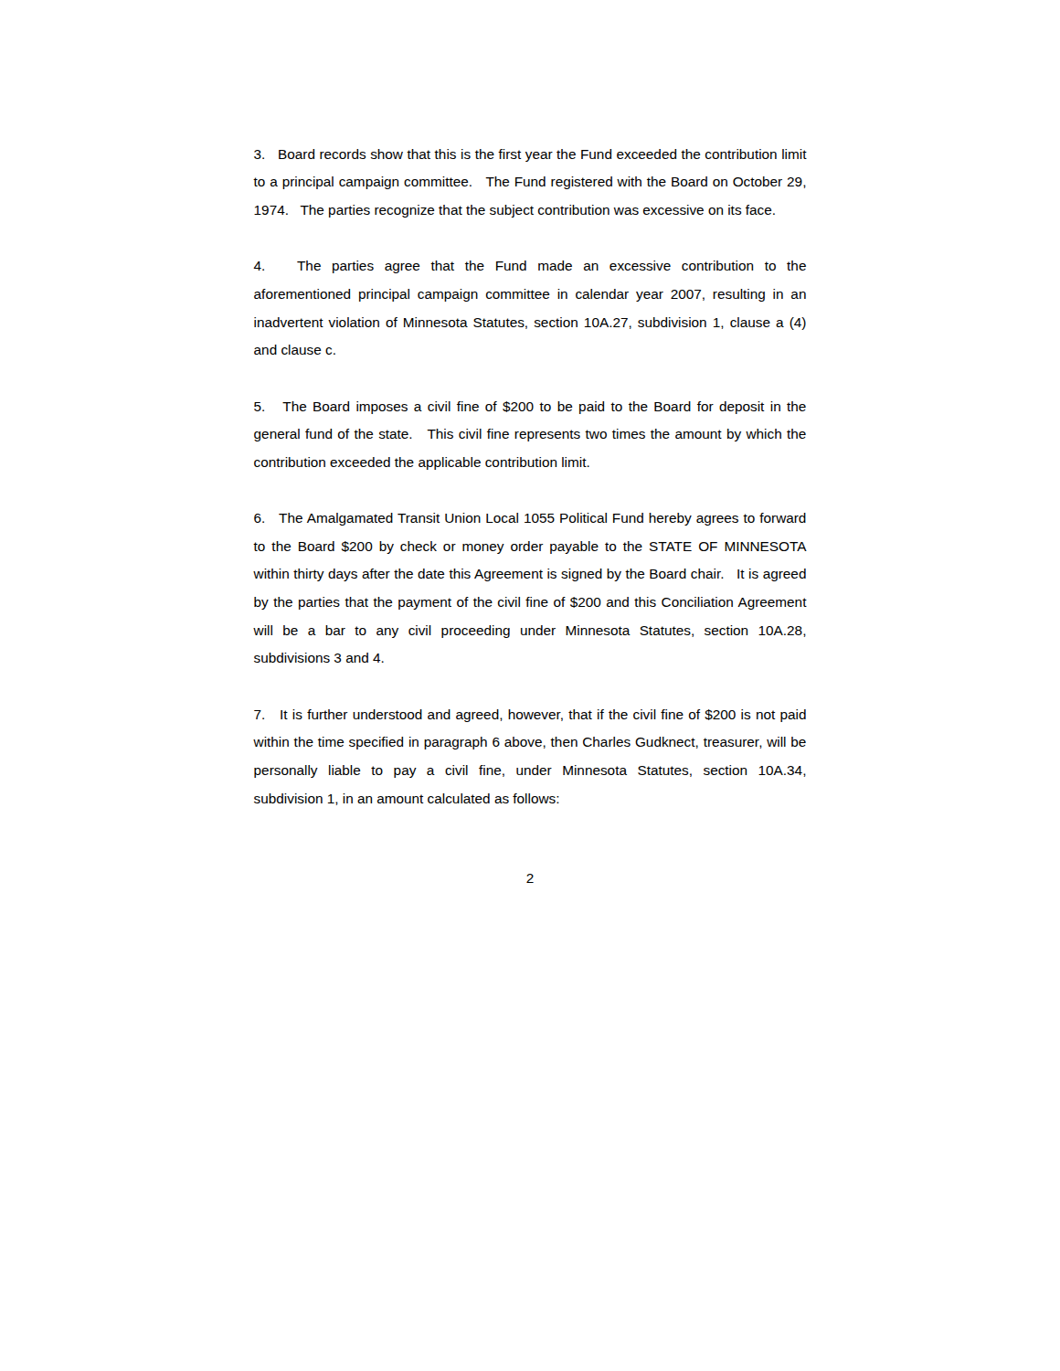3. Board records show that this is the first year the Fund exceeded the contribution limit to a principal campaign committee. The Fund registered with the Board on October 29, 1974. The parties recognize that the subject contribution was excessive on its face.
4. The parties agree that the Fund made an excessive contribution to the aforementioned principal campaign committee in calendar year 2007, resulting in an inadvertent violation of Minnesota Statutes, section 10A.27, subdivision 1, clause a (4) and clause c.
5. The Board imposes a civil fine of $200 to be paid to the Board for deposit in the general fund of the state. This civil fine represents two times the amount by which the contribution exceeded the applicable contribution limit.
6. The Amalgamated Transit Union Local 1055 Political Fund hereby agrees to forward to the Board $200 by check or money order payable to the STATE OF MINNESOTA within thirty days after the date this Agreement is signed by the Board chair. It is agreed by the parties that the payment of the civil fine of $200 and this Conciliation Agreement will be a bar to any civil proceeding under Minnesota Statutes, section 10A.28, subdivisions 3 and 4.
7. It is further understood and agreed, however, that if the civil fine of $200 is not paid within the time specified in paragraph 6 above, then Charles Gudknect, treasurer, will be personally liable to pay a civil fine, under Minnesota Statutes, section 10A.34, subdivision 1, in an amount calculated as follows:
2